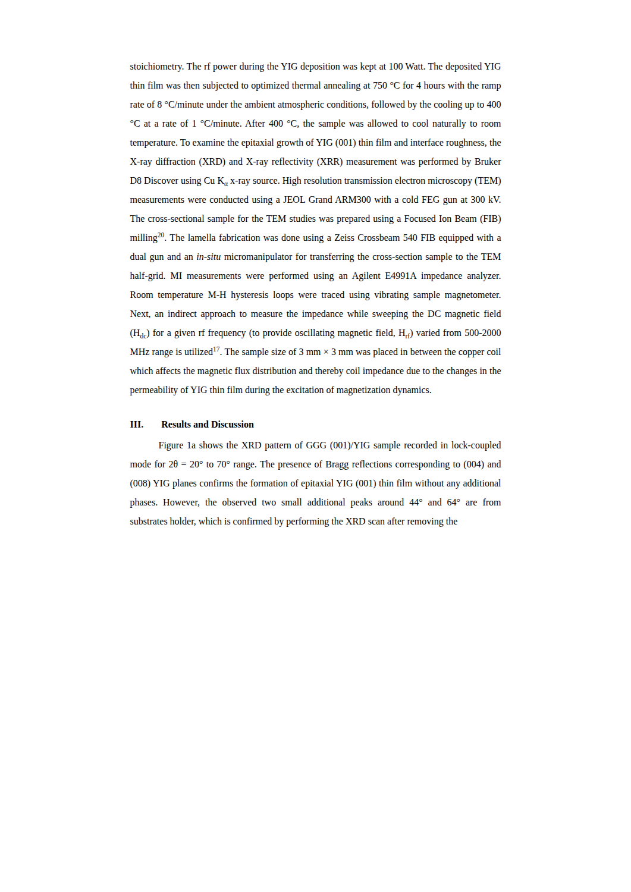stoichiometry. The rf power during the YIG deposition was kept at 100 Watt. The deposited YIG thin film was then subjected to optimized thermal annealing at 750 °C for 4 hours with the ramp rate of 8 °C/minute under the ambient atmospheric conditions, followed by the cooling up to 400 °C at a rate of 1 °C/minute. After 400 °C, the sample was allowed to cool naturally to room temperature. To examine the epitaxial growth of YIG (001) thin film and interface roughness, the X-ray diffraction (XRD) and X-ray reflectivity (XRR) measurement was performed by Bruker D8 Discover using Cu Kα x-ray source. High resolution transmission electron microscopy (TEM) measurements were conducted using a JEOL Grand ARM300 with a cold FEG gun at 300 kV. The cross-sectional sample for the TEM studies was prepared using a Focused Ion Beam (FIB) milling20. The lamella fabrication was done using a Zeiss Crossbeam 540 FIB equipped with a dual gun and an in-situ micromanipulator for transferring the cross-section sample to the TEM half-grid. MI measurements were performed using an Agilent E4991A impedance analyzer. Room temperature M-H hysteresis loops were traced using vibrating sample magnetometer. Next, an indirect approach to measure the impedance while sweeping the DC magnetic field (Hdc) for a given rf frequency (to provide oscillating magnetic field, Hrf) varied from 500-2000 MHz range is utilized17. The sample size of 3 mm × 3 mm was placed in between the copper coil which affects the magnetic flux distribution and thereby coil impedance due to the changes in the permeability of YIG thin film during the excitation of magnetization dynamics.
III. Results and Discussion
Figure 1a shows the XRD pattern of GGG (001)/YIG sample recorded in lock-coupled mode for 2θ = 20° to 70° range. The presence of Bragg reflections corresponding to (004) and (008) YIG planes confirms the formation of epitaxial YIG (001) thin film without any additional phases. However, the observed two small additional peaks around 44° and 64° are from substrates holder, which is confirmed by performing the XRD scan after removing the